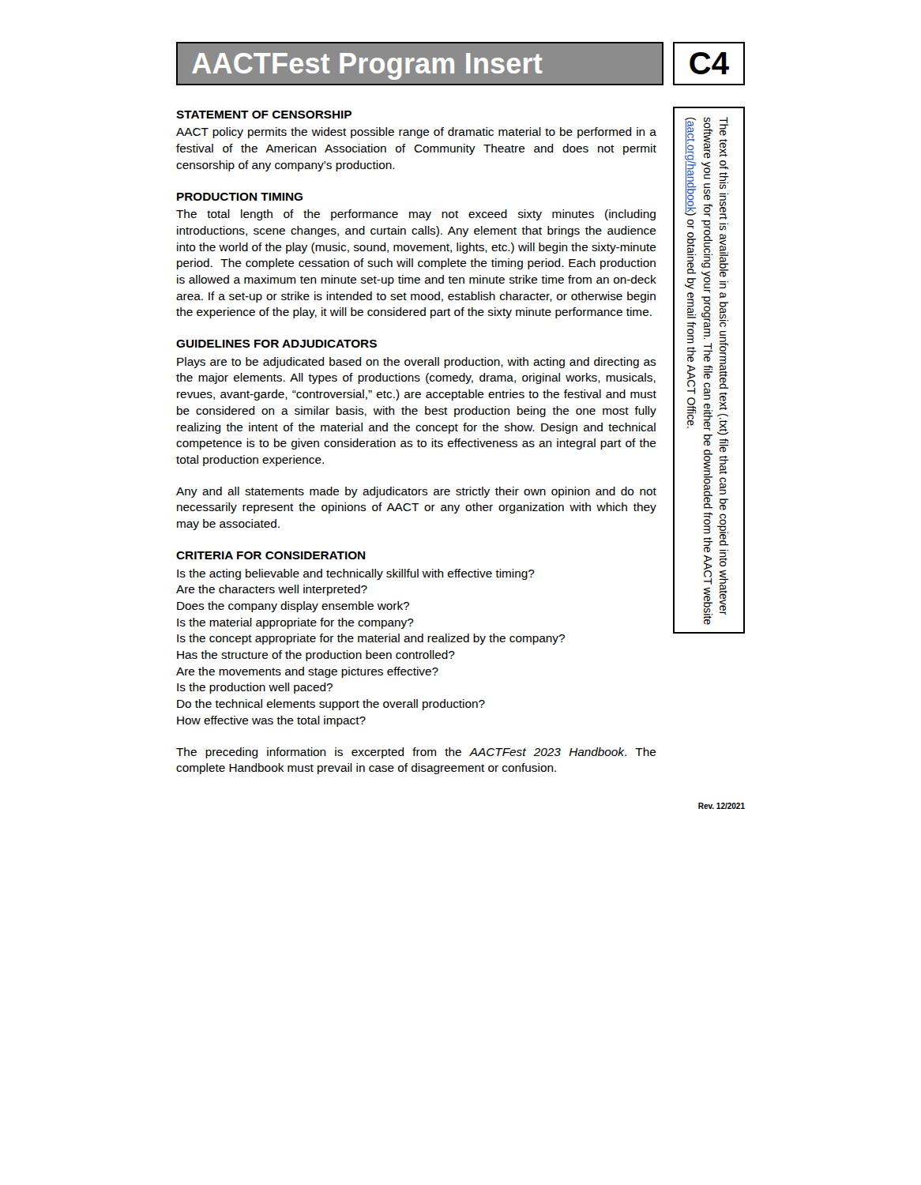AACTFest Program Insert
C4
Statement of Censorship
AACT policy permits the widest possible range of dramatic material to be performed in a festival of the American Association of Community Theatre and does not permit censorship of any company’s production.
Production Timing
The total length of the performance may not exceed sixty minutes (including introductions, scene changes, and curtain calls). Any element that brings the audience into the world of the play (music, sound, movement, lights, etc.) will begin the sixty-minute period. The complete cessation of such will complete the timing period. Each production is allowed a maximum ten minute set-up time and ten minute strike time from an on-deck area. If a set-up or strike is intended to set mood, establish character, or otherwise begin the experience of the play, it will be considered part of the sixty minute performance time.
Guidelines for Adjudicators
Plays are to be adjudicated based on the overall production, with acting and directing as the major elements. All types of productions (comedy, drama, original works, musicals, revues, avant-garde, “controversial,” etc.) are acceptable entries to the festival and must be considered on a similar basis, with the best production being the one most fully realizing the intent of the material and the concept for the show. Design and technical competence is to be given consideration as to its effectiveness as an integral part of the total production experience.
Any and all statements made by adjudicators are strictly their own opinion and do not necessarily represent the opinions of AACT or any other organization with which they may be associated.
Criteria for Consideration
Is the acting believable and technically skillful with effective timing?
Are the characters well interpreted?
Does the company display ensemble work?
Is the material appropriate for the company?
Is the concept appropriate for the material and realized by the company?
Has the structure of the production been controlled?
Are the movements and stage pictures effective?
Is the production well paced?
Do the technical elements support the overall production?
How effective was the total impact?
The preceding information is excerpted from the AACTFest 2023 Handbook. The complete Handbook must prevail in case of disagreement or confusion.
The text of this insert is available in a basic unformatted text (.txt) file that can be copied into whatever software you use for producing your program. The file can either be downloaded from the AACT website (aact.org/handbook) or obtained by email from the AACT Office.
Rev. 12/2021